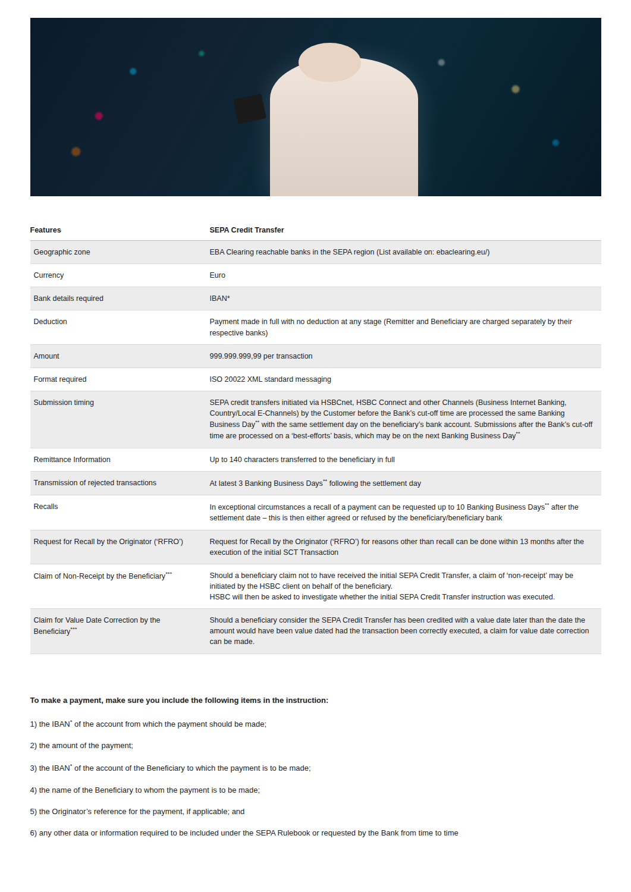| Features | SEPA Credit Transfer |
| --- | --- |
| Geographic zone | EBA Clearing reachable banks in the SEPA region (List available on: ebaclearing.eu/) |
| Currency | Euro |
| Bank details required | IBAN* |
| Deduction | Payment made in full with no deduction at any stage (Remitter and Beneficiary are charged separately by their respective banks) |
| Amount | 999.999.999,99 per transaction |
| Format required | ISO 20022 XML standard messaging |
| Submission timing | SEPA credit transfers initiated via HSBCnet, HSBC Connect and other Channels (Business Internet Banking, Country/Local E-Channels) by the Customer before the Bank’s cut-off time are processed the same Banking Business Day ** with the same settlement day on the beneficiary’s bank account. Submissions after the Bank’s cut-off time are processed on a ‘best-efforts’ basis, which may be on the next Banking Business Day ** |
| Remittance Information | Up to 140 characters transferred to the beneficiary in full |
| Transmission of rejected transactions | At latest 3 Banking Business Days ** following the settlement day |
| Recalls | In exceptional circumstances a recall of a payment can be requested up to 10 Banking Business Days ** after the settlement date – this is then either agreed or refused by the beneficiary/beneficiary bank |
| Request for Recall by the Originator (‘RFRO’) | Request for Recall by the Originator (‘RFRO’) for reasons other than recall can be done within 13 months after the execution of the initial SCT Transaction |
| Claim of Non-Receipt by the Beneficiary *** | Should a beneficiary claim not to have received the initial SEPA Credit Transfer, a claim of ‘non-receipt’ may be initiated by the HSBC client on behalf of the beneficiary. HSBC will then be asked to investigate whether the initial SEPA Credit Transfer instruction was executed. |
| Claim for Value Date Correction by the Beneficiary *** | Should a beneficiary consider the SEPA Credit Transfer has been credited with a value date later than the date the amount would have been value dated had the transaction been correctly executed, a claim for value date correction can be made. |
To make a payment, make sure you include the following items in the instruction:
1) the IBAN* of the account from which the payment should be made;
2) the amount of the payment;
3) the IBAN* of the account of the Beneficiary to which the payment is to be made;
4) the name of the Beneficiary to whom the payment is to be made;
5) the Originator’s reference for the payment, if applicable; and
6) any other data or information required to be included under the SEPA Rulebook or requested by the Bank from time to time